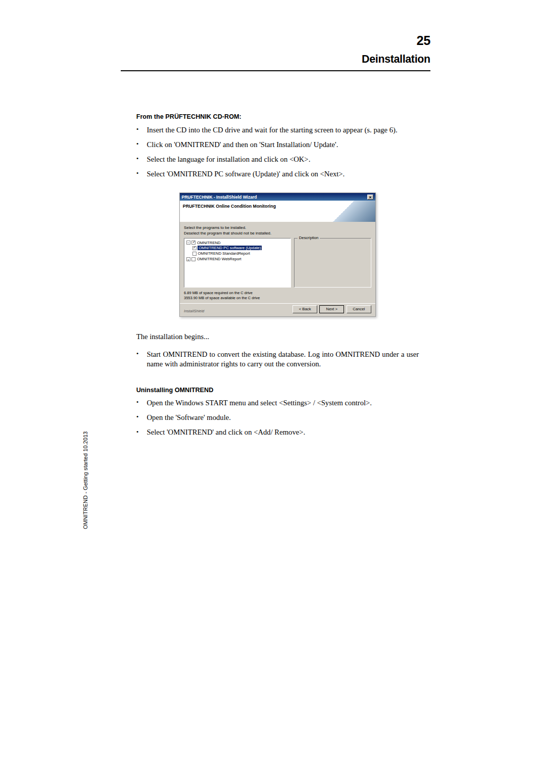25
Deinstallation
From the PRÜFTECHNIK CD-ROM:
Insert the CD into the CD drive and wait for the starting screen to appear (s. page 6).
Click on 'OMNITREND' and then on 'Start Installation/ Update'.
Select the language for installation and click on <OK>.
Select 'OMNITREND PC software (Update)' and click on <Next>.
PRUFTECHNIK - InstallShield Wizard ✕
PRUFTECHNIK Online Condition Monitoring
Select the programs to be installed.
Deselect the program that should not be installed.
− OMNITREND
OMNITREND PC software (Update)
OMNITREND StandardReport
+ OMNITREND WebReport
Description
6.89 MB of space required on the C drive
3553.90 MB of space available on the C drive
InstallShield
< Back Next > Cancel
The installation begins...
Start OMNITREND to convert the existing database. Log into OMNITREND under a user name with administrator rights to carry out the conversion.
Uninstalling OMNITREND
Open the Windows START menu and select <Settings> / <System control>.
Open the 'Software' module.
Select 'OMNITREND' and click on <Add/ Remove>.
OMNITREND - Getting started 10.2013